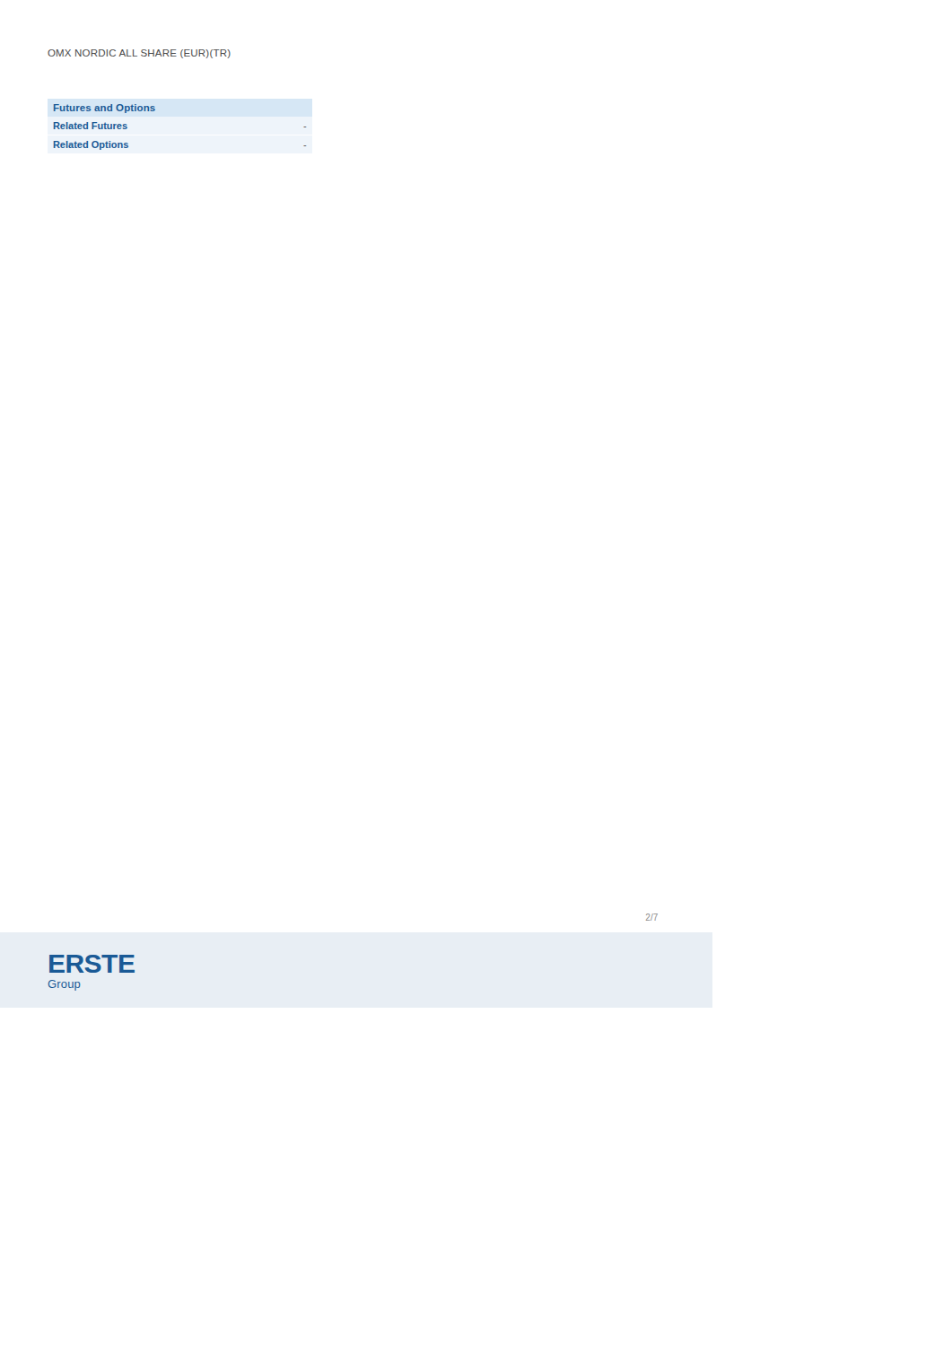OMX NORDIC ALL SHARE (EUR)(TR)
| Futures and Options |
| --- |
| Related Futures | - |
| Related Options | - |
2/7
ERSTE
Group